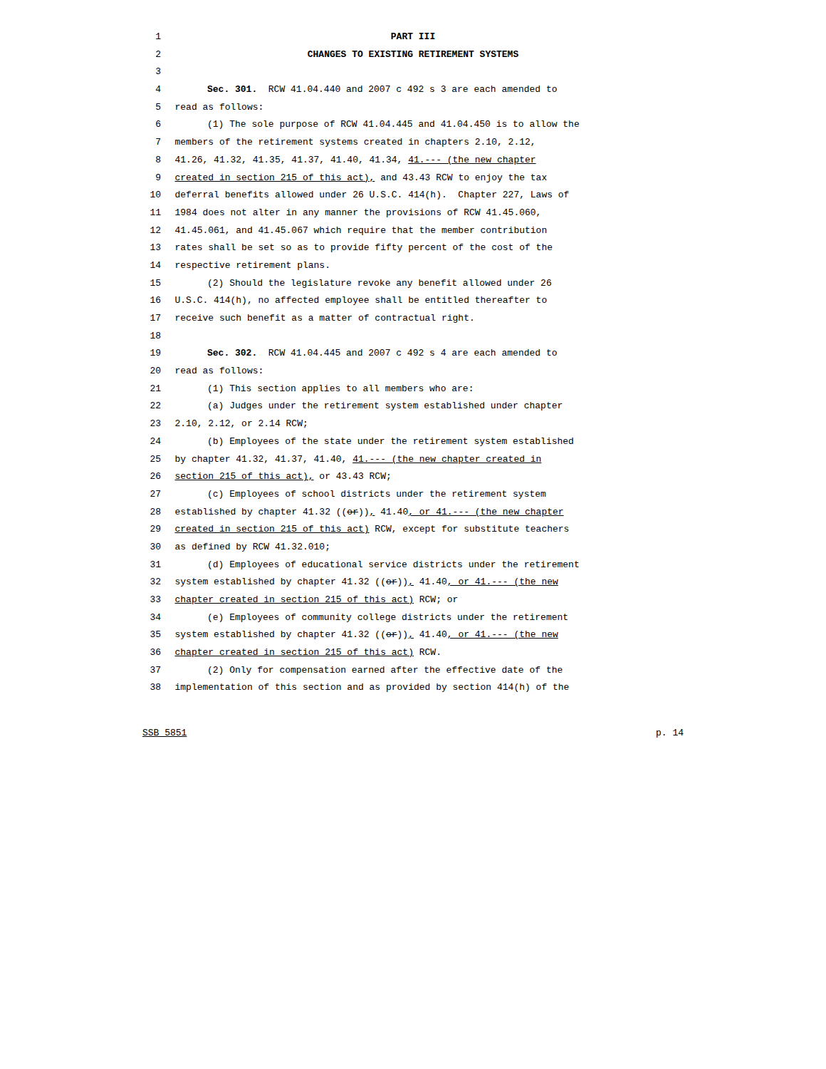PART III
CHANGES TO EXISTING RETIREMENT SYSTEMS
Sec. 301. RCW 41.04.440 and 2007 c 492 s 3 are each amended to
read as follows:
(1) The sole purpose of RCW 41.04.445 and 41.04.450 is to allow the
members of the retirement systems created in chapters 2.10, 2.12,
41.26, 41.32, 41.35, 41.37, 41.40, 41.34, 41.--- (the new chapter
created in section 215 of this act), and 43.43 RCW to enjoy the tax
deferral benefits allowed under 26 U.S.C. 414(h). Chapter 227, Laws of
1984 does not alter in any manner the provisions of RCW 41.45.060,
41.45.061, and 41.45.067 which require that the member contribution
rates shall be set so as to provide fifty percent of the cost of the
respective retirement plans.
(2) Should the legislature revoke any benefit allowed under 26
U.S.C. 414(h), no affected employee shall be entitled thereafter to
receive such benefit as a matter of contractual right.
Sec. 302. RCW 41.04.445 and 2007 c 492 s 4 are each amended to
read as follows:
(1) This section applies to all members who are:
(a) Judges under the retirement system established under chapter
2.10, 2.12, or 2.14 RCW;
(b) Employees of the state under the retirement system established
by chapter 41.32, 41.37, 41.40, 41.--- (the new chapter created in
section 215 of this act), or 43.43 RCW;
(c) Employees of school districts under the retirement system
established by chapter 41.32 ((or)), 41.40, or 41.--- (the new chapter
created in section 215 of this act) RCW, except for substitute teachers
as defined by RCW 41.32.010;
(d) Employees of educational service districts under the retirement
system established by chapter 41.32 ((or)), 41.40, or 41.--- (the new
chapter created in section 215 of this act) RCW; or
(e) Employees of community college districts under the retirement
system established by chapter 41.32 ((or)), 41.40, or 41.--- (the new
chapter created in section 215 of this act) RCW.
(2) Only for compensation earned after the effective date of the
implementation of this section and as provided by section 414(h) of the
SSB 5851 p. 14